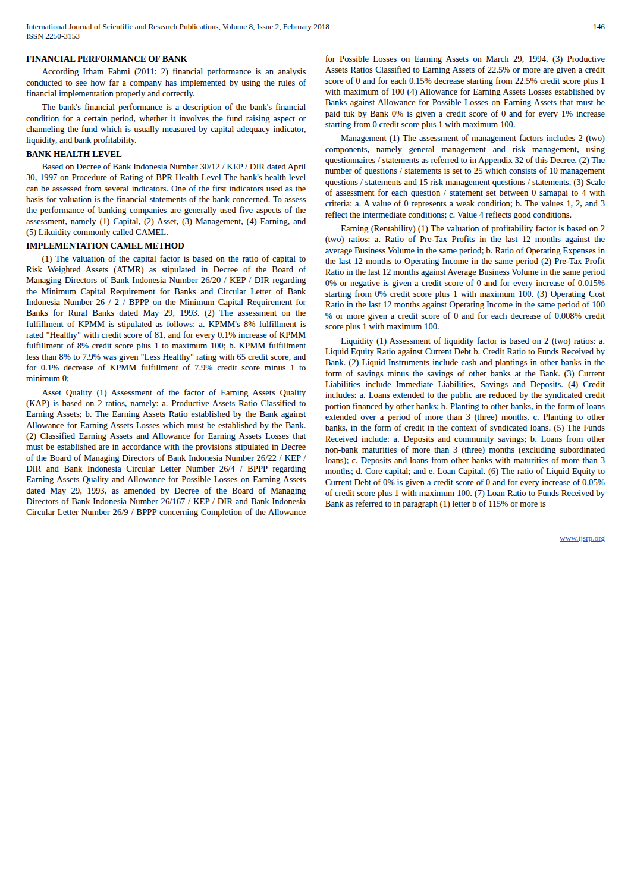International Journal of Scientific and Research Publications, Volume 8, Issue 2, February 2018
ISSN 2250-3153
146
Financial Performance of Bank
According Irham Fahmi (2011: 2) financial performance is an analysis conducted to see how far a company has implemented by using the rules of financial implementation properly and correctly.
The bank's financial performance is a description of the bank's financial condition for a certain period, whether it involves the fund raising aspect or channeling the fund which is usually measured by capital adequacy indicator, liquidity, and bank profitability.
Bank Health Level
Based on Decree of Bank Indonesia Number 30/12 / KEP / DIR dated April 30, 1997 on Procedure of Rating of BPR Health Level The bank's health level can be assessed from several indicators. One of the first indicators used as the basis for valuation is the financial statements of the bank concerned. To assess the performance of banking companies are generally used five aspects of the assessment, namely (1) Capital, (2) Asset, (3) Management, (4) Earning, and (5) Likuidity commonly called CAMEL.
Implementation Camel Method
(1) The valuation of the capital factor is based on the ratio of capital to Risk Weighted Assets (ATMR) as stipulated in Decree of the Board of Managing Directors of Bank Indonesia Number 26/20 / KEP / DIR regarding the Minimum Capital Requirement for Banks and Circular Letter of Bank Indonesia Number 26 / 2 / BPPP on the Minimum Capital Requirement for Banks for Rural Banks dated May 29, 1993. (2) The assessment on the fulfillment of KPMM is stipulated as follows: a. KPMM's 8% fulfillment is rated "Healthy" with credit score of 81, and for every 0.1% increase of KPMM fulfillment of 8% credit score plus 1 to maximum 100; b. KPMM fulfillment less than 8% to 7.9% was given "Less Healthy" rating with 65 credit score, and for 0.1% decrease of KPMM fulfillment of 7.9% credit score minus 1 to minimum 0;
Asset Quality (1) Assessment of the factor of Earning Assets Quality (KAP) is based on 2 ratios, namely: a. Productive Assets Ratio Classified to Earning Assets; b. The Earning Assets Ratio established by the Bank against Allowance for Earning Assets Losses which must be established by the Bank. (2) Classified Earning Assets and Allowance for Earning Assets Losses that must be established are in accordance with the provisions stipulated in Decree of the Board of Managing Directors of Bank Indonesia Number 26/22 / KEP / DIR and Bank Indonesia Circular Letter Number 26/4 / BPPP regarding Earning Assets Quality and Allowance for Possible Losses on Earning Assets dated May 29, 1993, as amended by Decree of the Board of Managing Directors of Bank Indonesia Number 26/167 / KEP / DIR and Bank Indonesia Circular Letter Number 26/9 / BPPP concerning Completion of the Allowance for Possible Losses on Earning Assets on March 29, 1994. (3) Productive Assets Ratios Classified to Earning Assets of 22.5% or more are given a credit score of 0 and for each 0.15% decrease starting from 22.5% credit score plus 1 with maximum of 100 (4) Allowance for Earning Assets Losses established by Banks against Allowance for Possible Losses on Earning Assets that must be paid tuk by Bank 0% is given a credit score of 0 and for every 1% increase starting from 0 credit score plus 1 with maximum 100.
Management (1) The assessment of management factors includes 2 (two) components, namely general management and risk management, using questionnaires / statements as referred to in Appendix 32 of this Decree. (2) The number of questions / statements is set to 25 which consists of 10 management questions / statements and 15 risk management questions / statements. (3) Scale of assessment for each question / statement set between 0 samapai to 4 with criteria: a. A value of 0 represents a weak condition; b. The values 1, 2, and 3 reflect the intermediate conditions; c. Value 4 reflects good conditions.
Earning (Rentability) (1) The valuation of profitability factor is based on 2 (two) ratios: a. Ratio of Pre-Tax Profits in the last 12 months against the average Business Volume in the same period; b. Ratio of Operating Expenses in the last 12 months to Operating Income in the same period (2) Pre-Tax Profit Ratio in the last 12 months against Average Business Volume in the same period 0% or negative is given a credit score of 0 and for every increase of 0.015% starting from 0% credit score plus 1 with maximum 100. (3) Operating Cost Ratio in the last 12 months against Operating Income in the same period of 100 % or more given a credit score of 0 and for each decrease of 0.008% credit score plus 1 with maximum 100.
Liquidity (1) Assessment of liquidity factor is based on 2 (two) ratios: a. Liquid Equity Ratio against Current Debt b. Credit Ratio to Funds Received by Bank. (2) Liquid Instruments include cash and plantings in other banks in the form of savings minus the savings of other banks at the Bank. (3) Current Liabilities include Immediate Liabilities, Savings and Deposits. (4) Credit includes: a. Loans extended to the public are reduced by the syndicated credit portion financed by other banks; b. Planting to other banks, in the form of loans extended over a period of more than 3 (three) months, c. Planting to other banks, in the form of credit in the context of syndicated loans. (5) The Funds Received include: a. Deposits and community savings; b. Loans from other non-bank maturities of more than 3 (three) months (excluding subordinated loans); c. Deposits and loans from other banks with maturities of more than 3 months; d. Core capital; and e. Loan Capital. (6) The ratio of Liquid Equity to Current Debt of 0% is given a credit score of 0 and for every increase of 0.05% of credit score plus 1 with maximum 100. (7) Loan Ratio to Funds Received by Bank as referred to in paragraph (1) letter b of 115% or more is
www.ijsrp.org